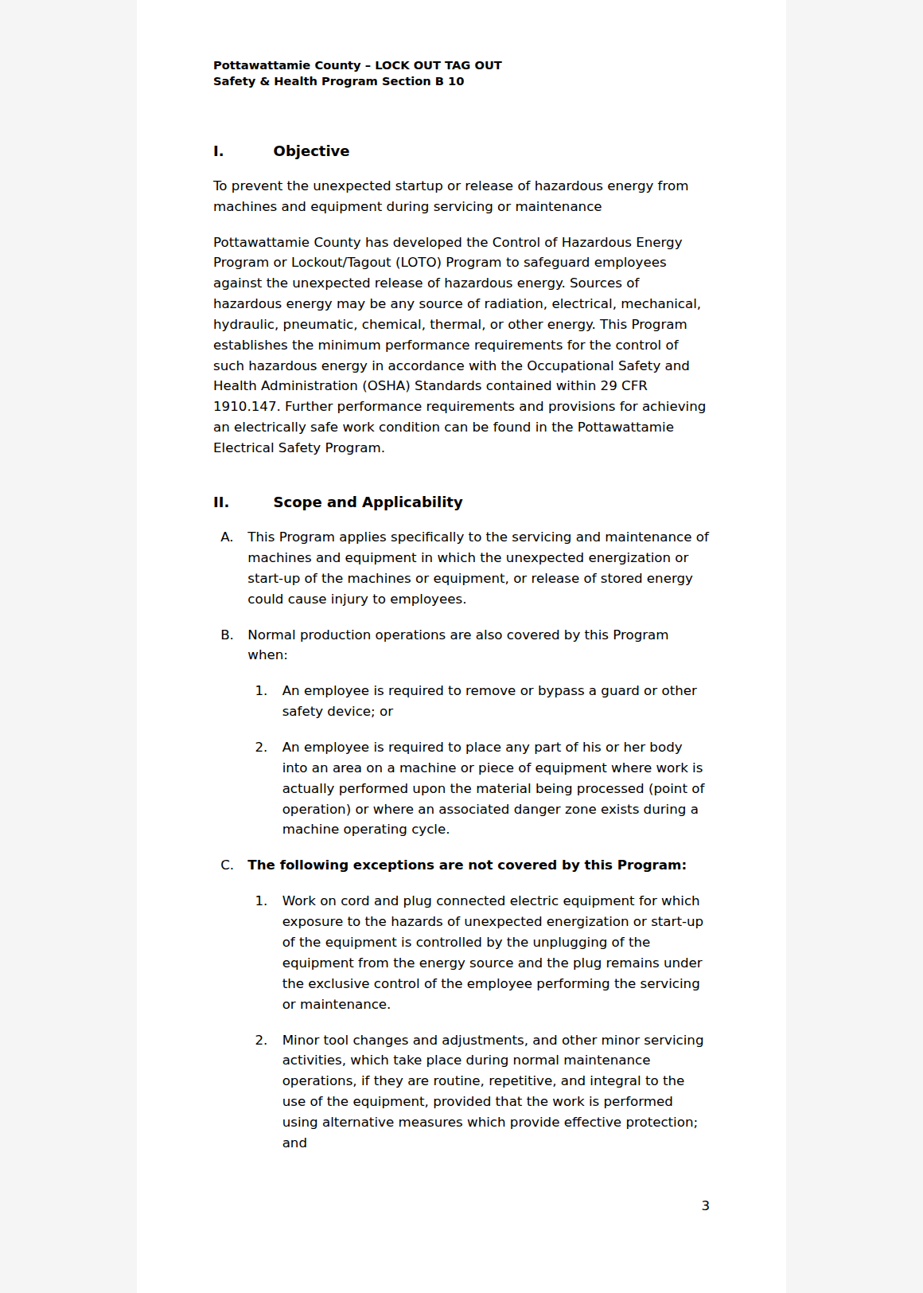Pottawattamie County – LOCK OUT TAG OUT Safety & Health Program Section B 10
I. Objective
To prevent the unexpected startup or release of hazardous energy from machines and equipment during servicing or maintenance
Pottawattamie County has developed the Control of Hazardous Energy Program or Lockout/Tagout (LOTO) Program to safeguard employees against the unexpected release of hazardous energy. Sources of hazardous energy may be any source of radiation, electrical, mechanical, hydraulic, pneumatic, chemical, thermal, or other energy. This Program establishes the minimum performance requirements for the control of such hazardous energy in accordance with the Occupational Safety and Health Administration (OSHA) Standards contained within 29 CFR 1910.147. Further performance requirements and provisions for achieving an electrically safe work condition can be found in the Pottawattamie Electrical Safety Program.
II. Scope and Applicability
This Program applies specifically to the servicing and maintenance of machines and equipment in which the unexpected energization or start-up of the machines or equipment, or release of stored energy could cause injury to employees.
Normal production operations are also covered by this Program when:
An employee is required to remove or bypass a guard or other safety device; or
An employee is required to place any part of his or her body into an area on a machine or piece of equipment where work is actually performed upon the material being processed (point of operation) or where an associated danger zone exists during a machine operating cycle.
The following exceptions are not covered by this Program:
Work on cord and plug connected electric equipment for which exposure to the hazards of unexpected energization or start-up of the equipment is controlled by the unplugging of the equipment from the energy source and the plug remains under the exclusive control of the employee performing the servicing or maintenance.
Minor tool changes and adjustments, and other minor servicing activities, which take place during normal maintenance operations, if they are routine, repetitive, and integral to the use of the equipment, provided that the work is performed using alternative measures which provide effective protection; and
3